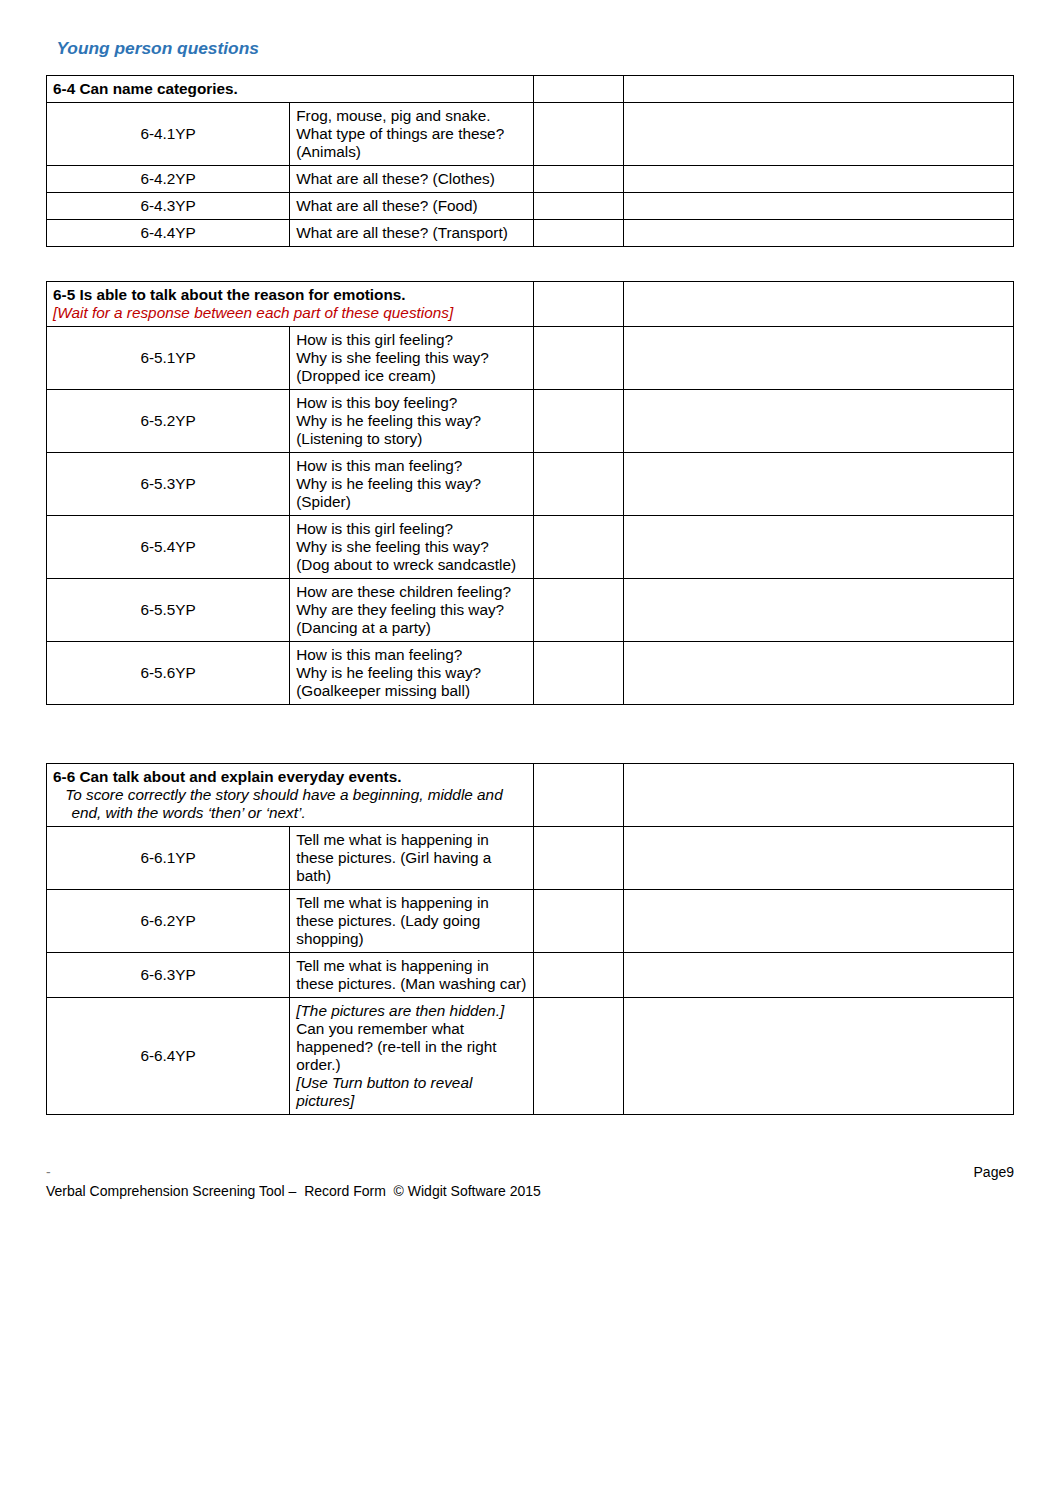Young person questions
| 6-4 Can name categories. | | |
| 6-4.1YP | Frog, mouse, pig and snake. What type of things are these? (Animals) | | |
| 6-4.2YP | What are all these? (Clothes) | | |
| 6-4.3YP | What are all these? (Food) | | |
| 6-4.4YP | What are all these? (Transport) | | |
| 6-5 Is able to talk about the reason for emotions. [Wait for a response between each part of these questions] | | |
| 6-5.1YP | How is this girl feeling? Why is she feeling this way? (Dropped ice cream) | | |
| 6-5.2YP | How is this boy feeling? Why is he feeling this way? (Listening to story) | | |
| 6-5.3YP | How is this man feeling? Why is he feeling this way? (Spider) | | |
| 6-5.4YP | How is this girl feeling? Why is she feeling this way? (Dog about to wreck sandcastle) | | |
| 6-5.5YP | How are these children feeling? Why are they feeling this way? (Dancing at a party) | | |
| 6-5.6YP | How is this man feeling? Why is he feeling this way? (Goalkeeper missing ball) | | |
| 6-6 Can talk about and explain everyday events. To score correctly the story should have a beginning, middle and end, with the words ‘then’ or ‘next’. | | |
| 6-6.1YP | Tell me what is happening in these pictures. (Girl having a bath) | | |
| 6-6.2YP | Tell me what is happening in these pictures. (Lady going shopping) | | |
| 6-6.3YP | Tell me what is happening in these pictures. (Man washing car) | | |
| 6-6.4YP | [The pictures are then hidden.] Can you remember what happened? (re-tell in the right order.) [Use Turn button to reveal pictures] | | |
-
Verbal Comprehension Screening Tool – Record Form © Widgit Software 2015
Page9